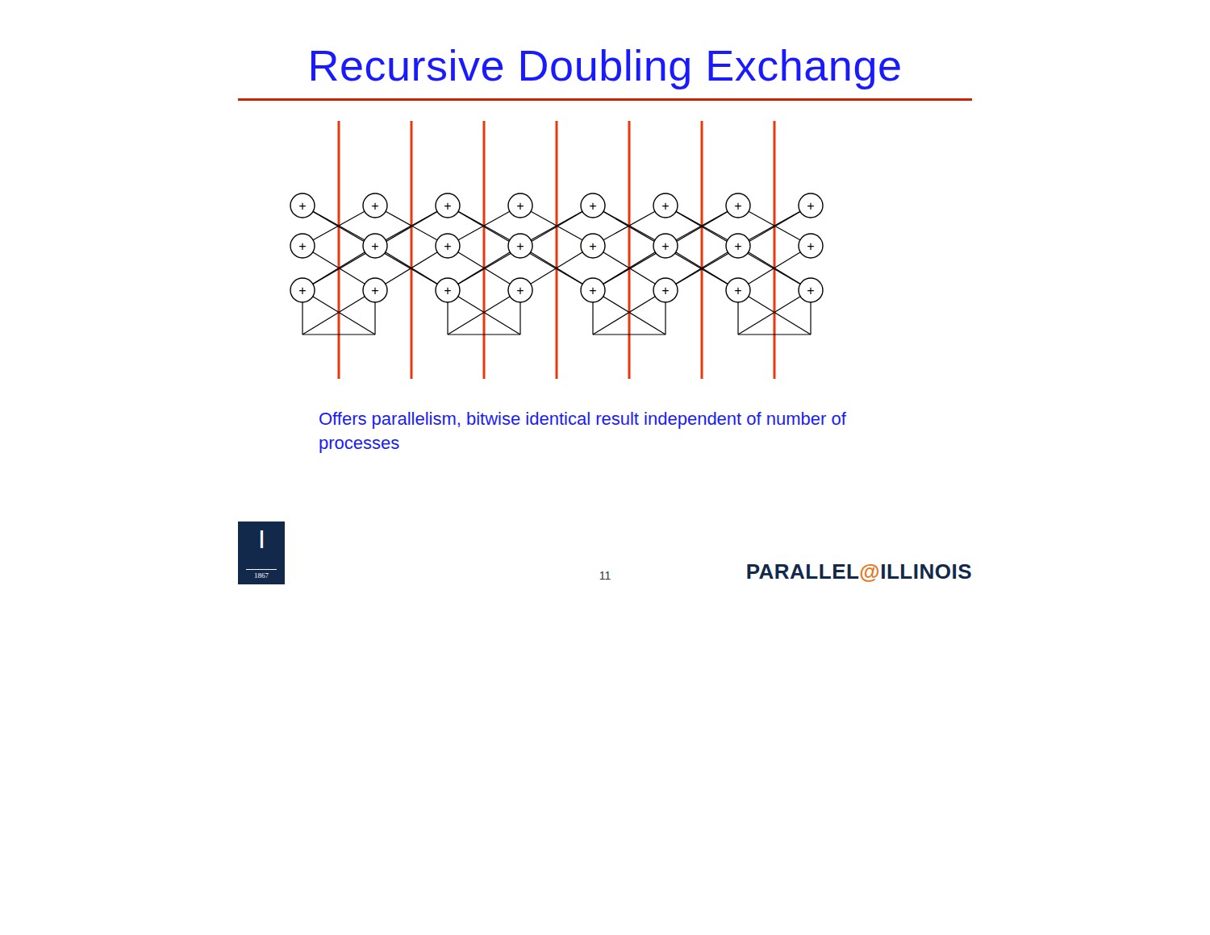Recursive Doubling Exchange
+ + + + + + + + + + + + + + + + + + + + + + + +
Offers parallelism, bitwise identical result independent of number of processes
Ⅰ 1867
PARALLEL@ILLINOIS
11